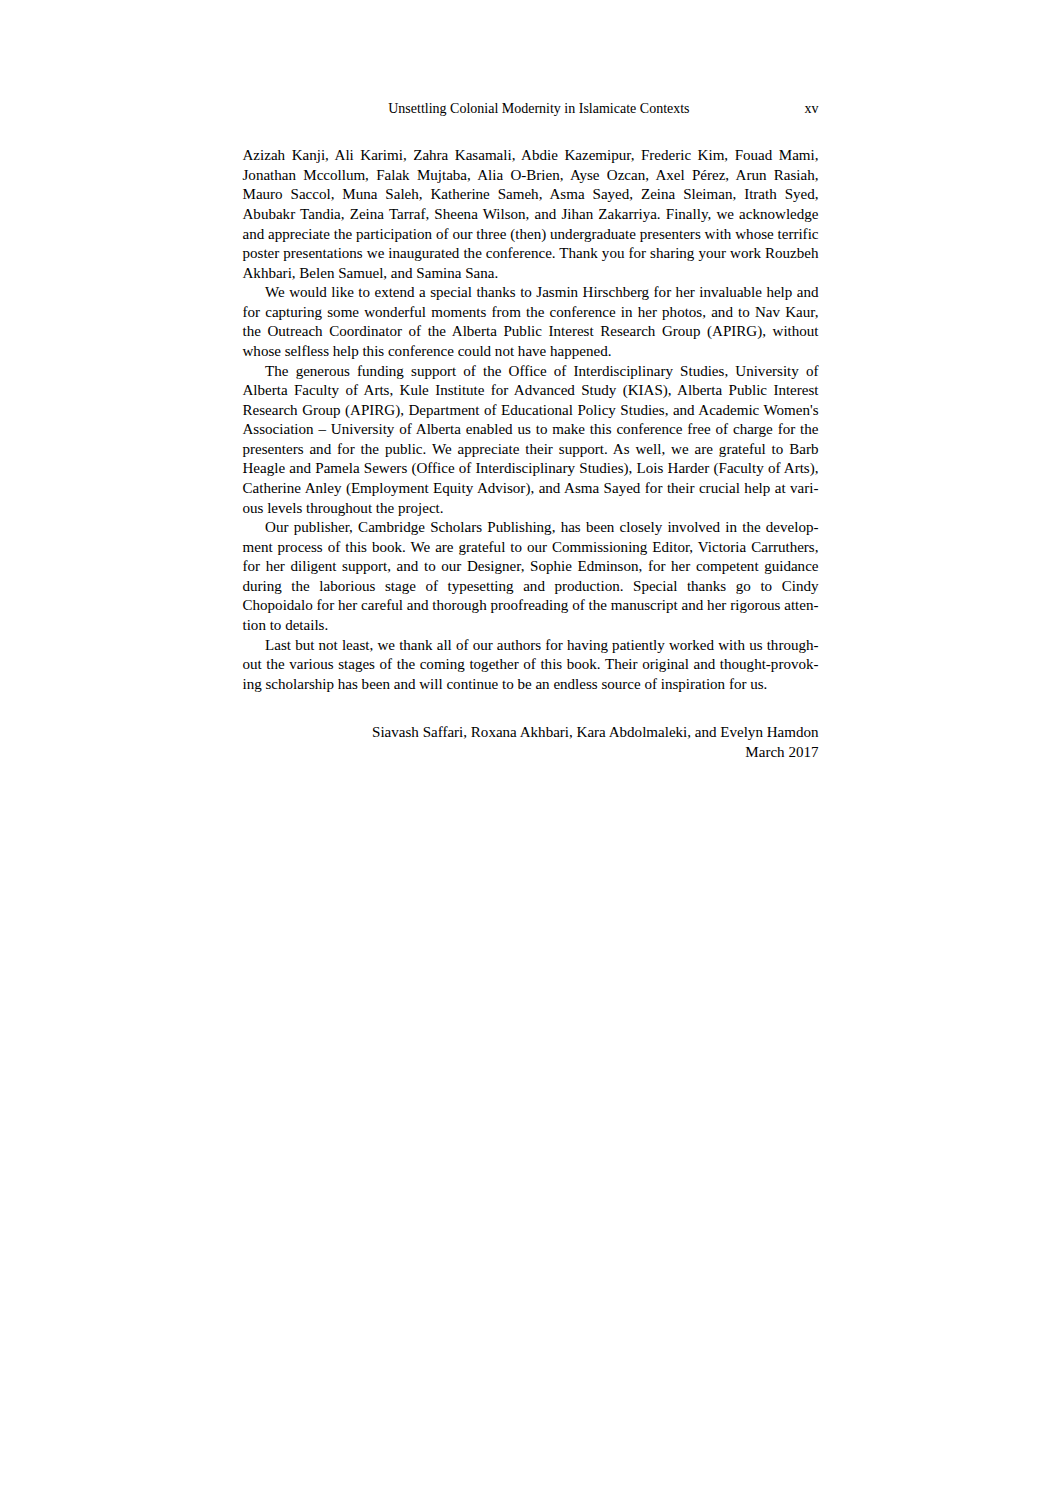Unsettling Colonial Modernity in Islamicate Contexts xv
Azizah Kanji, Ali Karimi, Zahra Kasamali, Abdie Kazemipur, Frederic Kim, Fouad Mami, Jonathan Mccollum, Falak Mujtaba, Alia O-Brien, Ayse Ozcan, Axel Pérez, Arun Rasiah, Mauro Saccol, Muna Saleh, Katherine Sameh, Asma Sayed, Zeina Sleiman, Itrath Syed, Abubakr Tandia, Zeina Tarraf, Sheena Wilson, and Jihan Zakarriya. Finally, we acknowledge and appreciate the participation of our three (then) undergraduate presenters with whose terrific poster presentations we inaugurated the conference. Thank you for sharing your work Rouzbeh Akhbari, Belen Samuel, and Samina Sana.
We would like to extend a special thanks to Jasmin Hirschberg for her invaluable help and for capturing some wonderful moments from the conference in her photos, and to Nav Kaur, the Outreach Coordinator of the Alberta Public Interest Research Group (APIRG), without whose selfless help this conference could not have happened.
The generous funding support of the Office of Interdisciplinary Studies, University of Alberta Faculty of Arts, Kule Institute for Advanced Study (KIAS), Alberta Public Interest Research Group (APIRG), Department of Educational Policy Studies, and Academic Women's Association – University of Alberta enabled us to make this conference free of charge for the presenters and for the public. We appreciate their support. As well, we are grateful to Barb Heagle and Pamela Sewers (Office of Interdisciplinary Studies), Lois Harder (Faculty of Arts), Catherine Anley (Employment Equity Advisor), and Asma Sayed for their crucial help at various levels throughout the project.
Our publisher, Cambridge Scholars Publishing, has been closely involved in the development process of this book. We are grateful to our Commissioning Editor, Victoria Carruthers, for her diligent support, and to our Designer, Sophie Edminson, for her competent guidance during the laborious stage of typesetting and production. Special thanks go to Cindy Chopoidalo for her careful and thorough proofreading of the manuscript and her rigorous attention to details.
Last but not least, we thank all of our authors for having patiently worked with us throughout the various stages of the coming together of this book. Their original and thought-provoking scholarship has been and will continue to be an endless source of inspiration for us.
Siavash Saffari, Roxana Akhbari, Kara Abdolmaleki, and Evelyn Hamdon March 2017